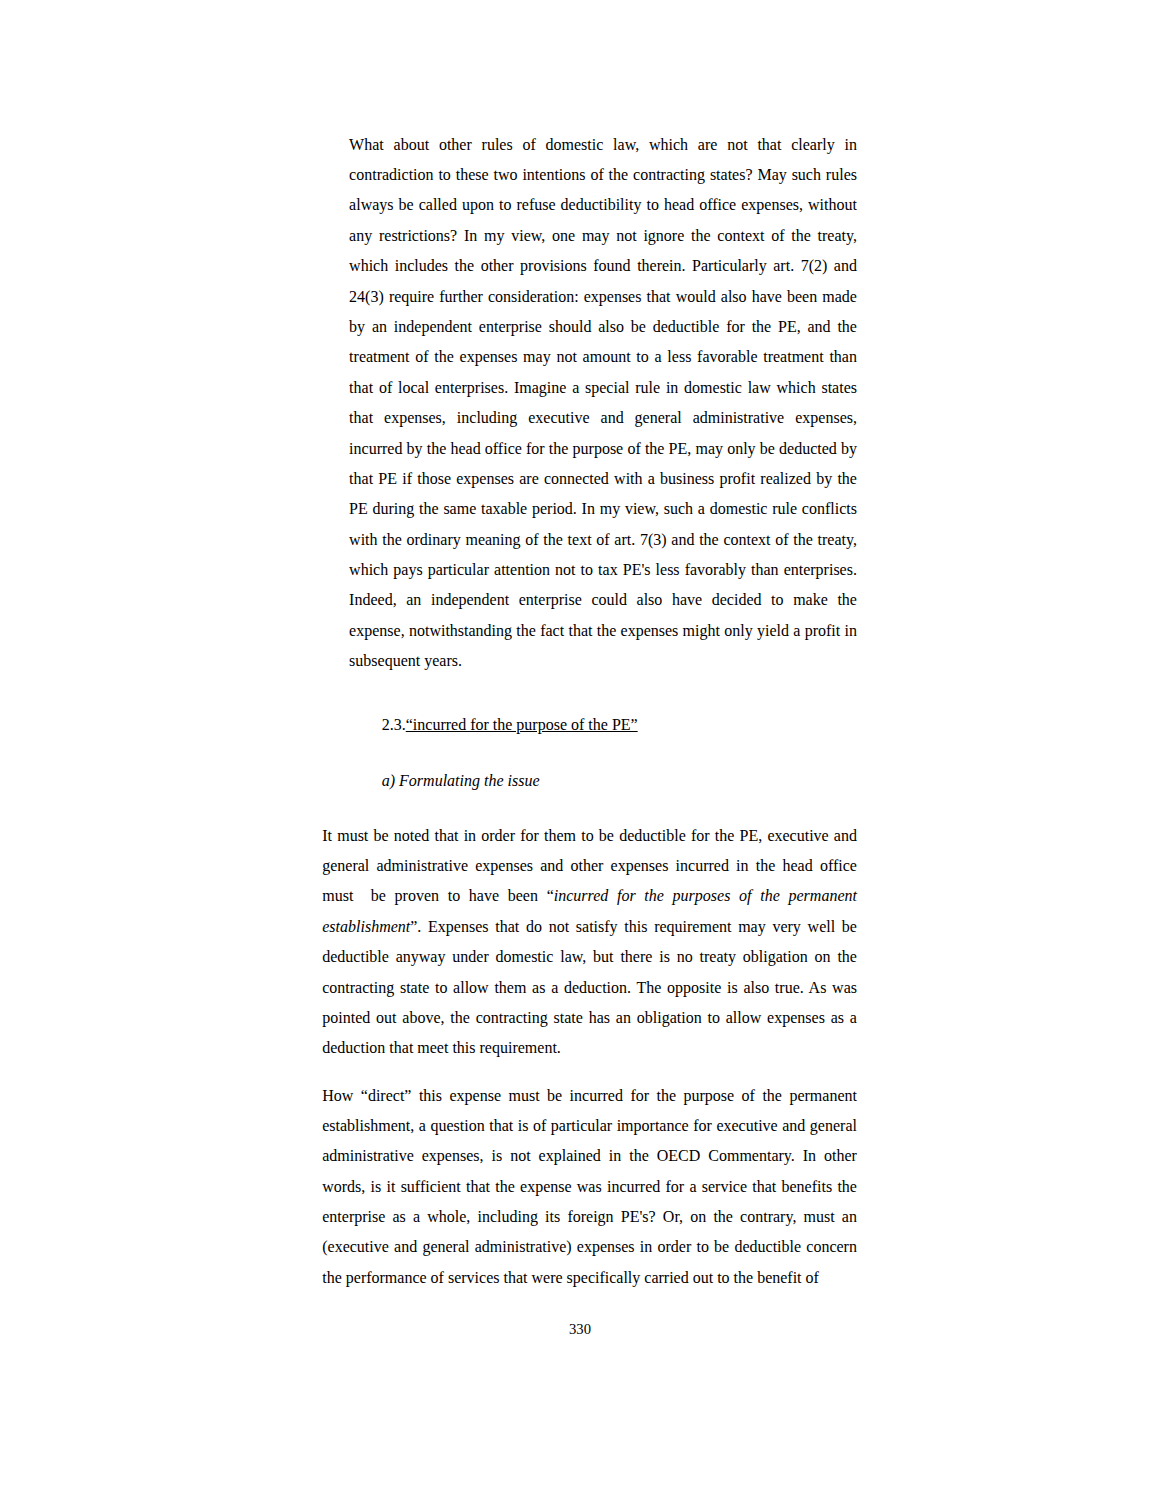What about other rules of domestic law, which are not that clearly in contradiction to these two intentions of the contracting states? May such rules always be called upon to refuse deductibility to head office expenses, without any restrictions? In my view, one may not ignore the context of the treaty, which includes the other provisions found therein. Particularly art. 7(2) and 24(3) require further consideration: expenses that would also have been made by an independent enterprise should also be deductible for the PE, and the treatment of the expenses may not amount to a less favorable treatment than that of local enterprises. Imagine a special rule in domestic law which states that expenses, including executive and general administrative expenses, incurred by the head office for the purpose of the PE, may only be deducted by that PE if those expenses are connected with a business profit realized by the PE during the same taxable period. In my view, such a domestic rule conflicts with the ordinary meaning of the text of art. 7(3) and the context of the treaty, which pays particular attention not to tax PE's less favorably than enterprises. Indeed, an independent enterprise could also have decided to make the expense, notwithstanding the fact that the expenses might only yield a profit in subsequent years.
2.3.“incurred for the purpose of the PE”
a) Formulating the issue
It must be noted that in order for them to be deductible for the PE, executive and general administrative expenses and other expenses incurred in the head office must be proven to have been “incurred for the purposes of the permanent establishment”. Expenses that do not satisfy this requirement may very well be deductible anyway under domestic law, but there is no treaty obligation on the contracting state to allow them as a deduction. The opposite is also true. As was pointed out above, the contracting state has an obligation to allow expenses as a deduction that meet this requirement.
How “direct” this expense must be incurred for the purpose of the permanent establishment, a question that is of particular importance for executive and general administrative expenses, is not explained in the OECD Commentary. In other words, is it sufficient that the expense was incurred for a service that benefits the enterprise as a whole, including its foreign PE's? Or, on the contrary, must an (executive and general administrative) expenses in order to be deductible concern the performance of services that were specifically carried out to the benefit of
330